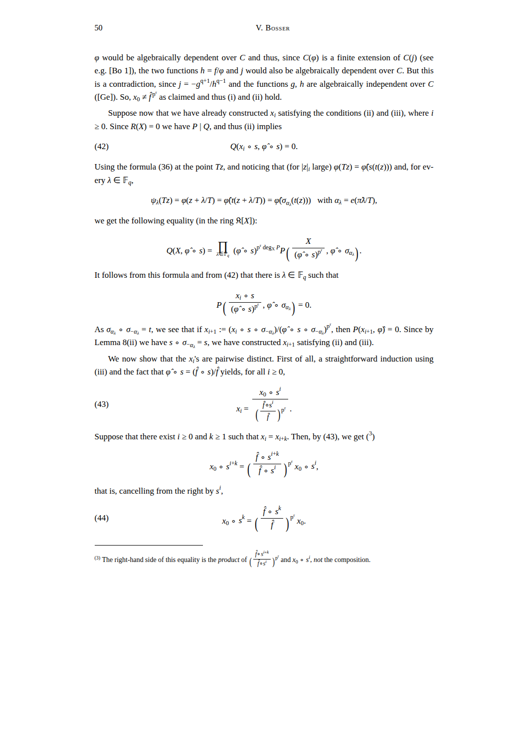50 V. Bosser
φ would be algebraically dependent over C and thus, since C(φ) is a finite extension of C(j) (see e.g. [Bo 1]), the two functions h = f/φ and j would also be algebraically dependent over C. But this is a contradiction, since j = −gq+1/hq−1 and the functions g, h are algebraically independent over C ([Ge]). So, x0 ≠ f̂ pr as claimed and thus (i) and (ii) hold.
Suppose now that we have already constructed xi satisfying the conditions (ii) and (iii), where i ≥ 0. Since R(X) = 0 we have P | Q, and thus (ii) implies
(42) Q(xi ∘ s, φ̂ ∘ s) = 0.
Using the formula (36) at the point Tz, and noticing that (for |z|i large) φ(Tz) = φ̂(s(t(z))) and, for every λ ∈ 𝔽q,
ψλ(Tz) = φ(z + λ/T) = φ̂(t(z + λ/T)) = φ̂(σαλ(t(z))) with αλ = e(π̃λ/T),
we get the following equality (in the ring 𝔎[X]):
Q(X, φ̂ ∘ s) = ∏λ∈𝔽q (φ̂ ∘ s)pr degX PP(X(φ̂ ∘ s)pr, φ̂ ∘ σαλ).
It follows from this formula and from (42) that there is λ ∈ 𝔽q such that
P(xi ∘ s(φ̂ ∘ s)pr, φ̂ ∘ σαλ) = 0.
As σαλ ∘ σ−αλ = t, we see that if xi+1 := (xi ∘ s ∘ σ−αλ)/(φ̂ ∘ s ∘ σ−αλ)pr, then P(xi+1, φ̂) = 0. Since by Lemma 8(ii) we have s ∘ σ−αλ = s, we have constructed xi+1 satisfying (ii) and (iii).
We now show that the xi's are pairwise distinct. First of all, a straightforward induction using (iii) and the fact that φ̂ ∘ s = (f̂ ∘ s)/f̂ yields, for all i ≥ 0,
(43) xi = x0 ∘ si(f̂∘si f̂)pr.
Suppose that there exist i ≥ 0 and k ≥ 1 such that xi = xi+k. Then, by (43), we get (3)
x0 ∘ si+k = (f̂ ∘ si+k f̂ ∘ si)pr x0 ∘ si,
that is, cancelling from the right by si,
(44) x0 ∘ sk = (f̂ ∘ sk f̂)pr x0.
(3) The right-hand side of this equality is the product of (f̂∘si+k f̂∘si)pr and x0 ∘ si, not the composition.